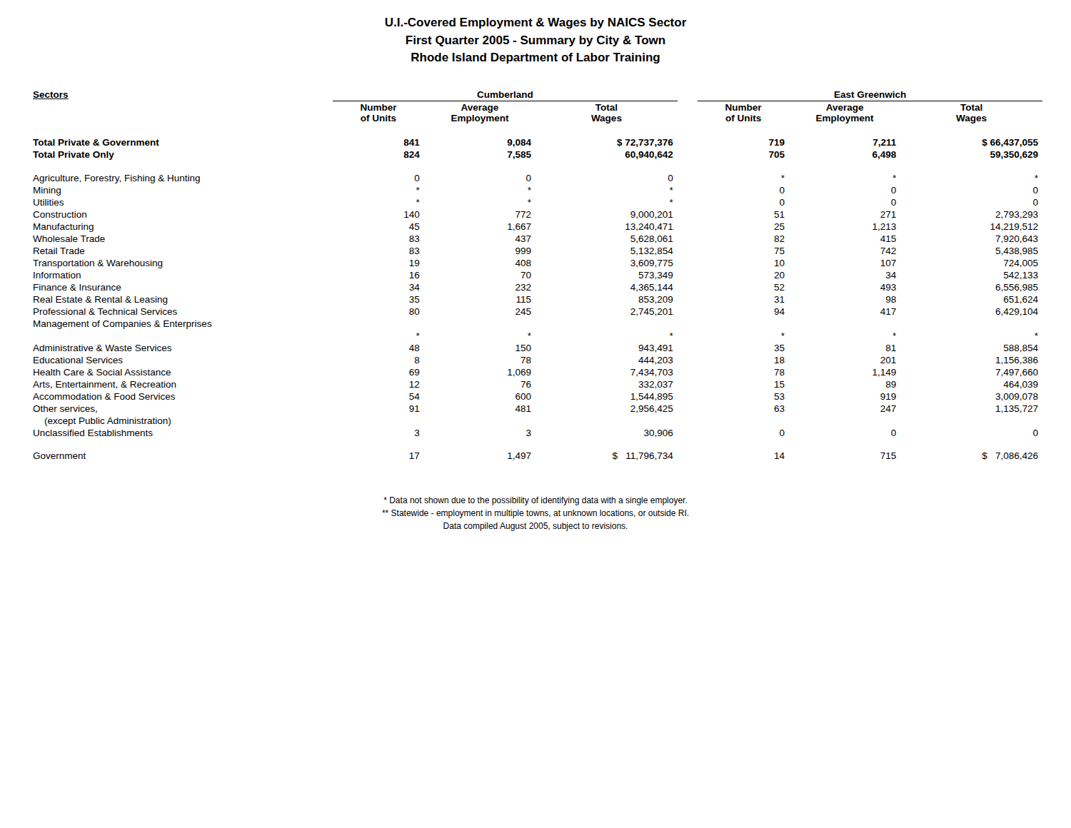U.I.-Covered Employment & Wages by NAICS Sector
First Quarter 2005 - Summary by City & Town
Rhode Island Department of Labor Training
| Sectors | Cumberland | | East Greenwich |
| --- | --- | --- | --- |
| Number of Units | Average Employment | Total Wages | | Number of Units | Average Employment | Total Wages |
| Total Private & Government | 841 | 9,084 | $ 72,737,376 | | 719 | 7,211 | $ 66,437,055 |
| Total Private Only | 824 | 7,585 | 60,940,642 | | 705 | 6,498 | 59,350,629 |
| Agriculture, Forestry, Fishing & Hunting | 0 | 0 | 0 | | * | * | * |
| Mining | * | * | * | | 0 | 0 | 0 |
| Utilities | * | * | * | | 0 | 0 | 0 |
| Construction | 140 | 772 | 9,000,201 | | 51 | 271 | 2,793,293 |
| Manufacturing | 45 | 1,667 | 13,240,471 | | 25 | 1,213 | 14,219,512 |
| Wholesale Trade | 83 | 437 | 5,628,061 | | 82 | 415 | 7,920,643 |
| Retail Trade | 83 | 999 | 5,132,854 | | 75 | 742 | 5,438,985 |
| Transportation & Warehousing | 19 | 408 | 3,609,775 | | 10 | 107 | 724,005 |
| Information | 16 | 70 | 573,349 | | 20 | 34 | 542,133 |
| Finance & Insurance | 34 | 232 | 4,365,144 | | 52 | 493 | 6,556,985 |
| Real Estate & Rental & Leasing | 35 | 115 | 853,209 | | 31 | 98 | 651,624 |
| Professional & Technical Services | 80 | 245 | 2,745,201 | | 94 | 417 | 6,429,104 |
| Management of Companies & Enterprises | | | | | | | |
| | * | * | * | | * | * | * |
| Administrative & Waste Services | 48 | 150 | 943,491 | | 35 | 81 | 588,854 |
| Educational Services | 8 | 78 | 444,203 | | 18 | 201 | 1,156,386 |
| Health Care & Social Assistance | 69 | 1,069 | 7,434,703 | | 78 | 1,149 | 7,497,660 |
| Arts, Entertainment, & Recreation | 12 | 76 | 332,037 | | 15 | 89 | 464,039 |
| Accommodation & Food Services | 54 | 600 | 1,544,895 | | 53 | 919 | 3,009,078 |
| Other services, | 91 | 481 | 2,956,425 | | 63 | 247 | 1,135,727 |
| (except Public Administration) | | | | | | | |
| Unclassified Establishments | 3 | 3 | 30,906 | | 0 | 0 | 0 |
| Government | 17 | 1,497 | $ 11,796,734 | | 14 | 715 | $ 7,086,426 |
* Data not shown due to the possibility of identifying data with a single employer.
** Statewide - employment in multiple towns, at unknown locations, or outside RI.
Data compiled August 2005, subject to revisions.